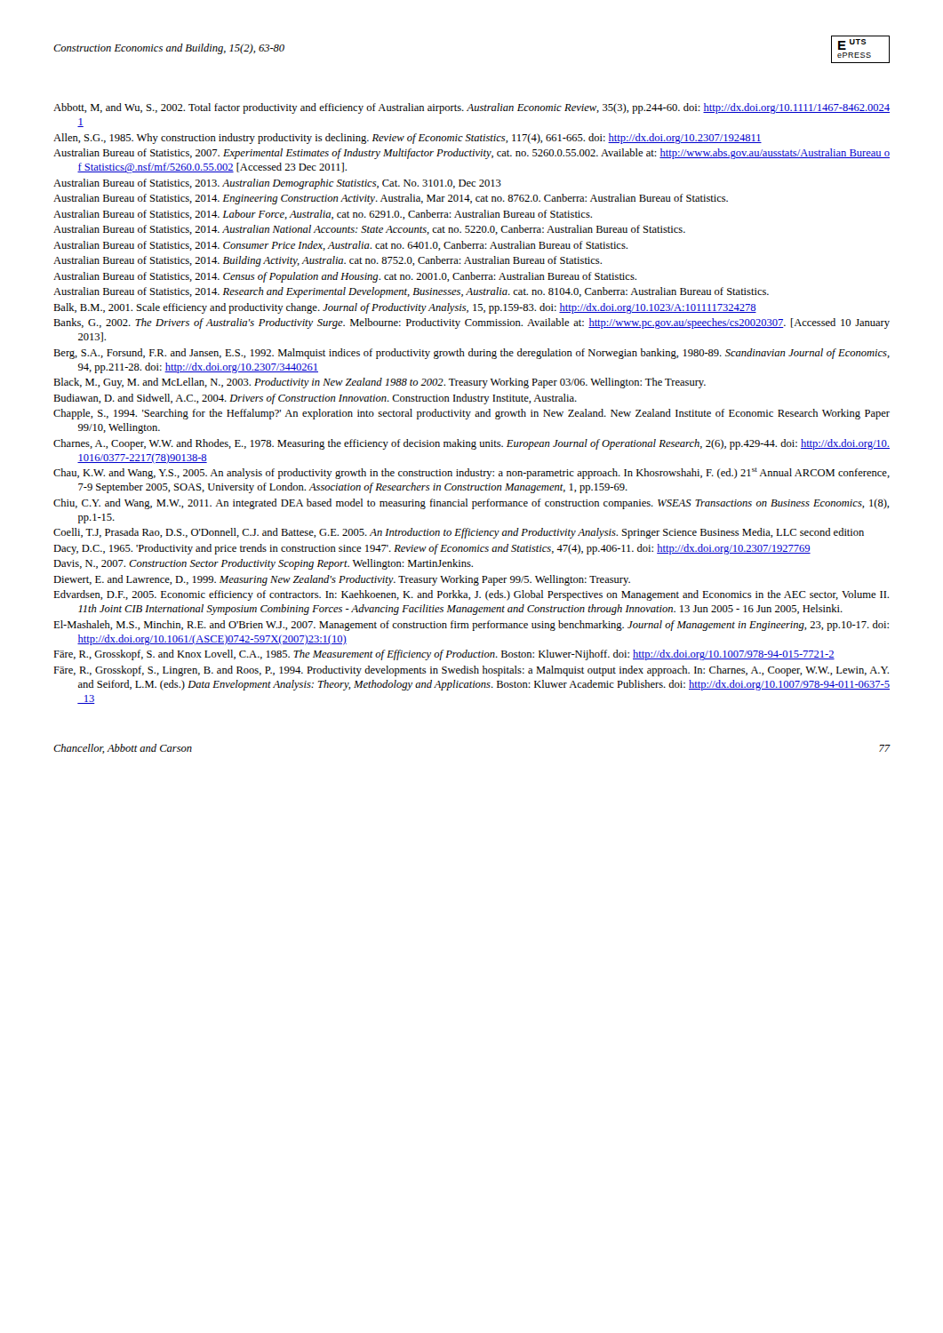Construction Economics and Building, 15(2), 63-80
E UTS ePRESS
Abbott, M, and Wu, S., 2002. Total factor productivity and efficiency of Australian airports. Australian Economic Review, 35(3), pp.244-60. doi: http://dx.doi.org/10.1111/1467-8462.00241
Allen, S.G., 1985. Why construction industry productivity is declining. Review of Economic Statistics, 117(4), 661-665. doi: http://dx.doi.org/10.2307/1924811
Australian Bureau of Statistics, 2007. Experimental Estimates of Industry Multifactor Productivity, cat. no. 5260.0.55.002. Available at: http://www.abs.gov.au/ausstats/Australian Bureau of Statistics@.nsf/mf/5260.0.55.002 [Accessed 23 Dec 2011].
Australian Bureau of Statistics, 2013. Australian Demographic Statistics, Cat. No. 3101.0, Dec 2013
Australian Bureau of Statistics, 2014. Engineering Construction Activity. Australia, Mar 2014, cat no. 8762.0. Canberra: Australian Bureau of Statistics.
Australian Bureau of Statistics, 2014. Labour Force, Australia, cat no. 6291.0., Canberra: Australian Bureau of Statistics.
Australian Bureau of Statistics, 2014. Australian National Accounts: State Accounts, cat no. 5220.0, Canberra: Australian Bureau of Statistics.
Australian Bureau of Statistics, 2014. Consumer Price Index, Australia. cat no. 6401.0, Canberra: Australian Bureau of Statistics.
Australian Bureau of Statistics, 2014. Building Activity, Australia. cat no. 8752.0, Canberra: Australian Bureau of Statistics.
Australian Bureau of Statistics, 2014. Census of Population and Housing. cat no. 2001.0, Canberra: Australian Bureau of Statistics.
Australian Bureau of Statistics, 2014. Research and Experimental Development, Businesses, Australia. cat. no. 8104.0, Canberra: Australian Bureau of Statistics.
Balk, B.M., 2001. Scale efficiency and productivity change. Journal of Productivity Analysis, 15, pp.159-83. doi: http://dx.doi.org/10.1023/A:1011117324278
Banks, G., 2002. The Drivers of Australia's Productivity Surge. Melbourne: Productivity Commission. Available at: http://www.pc.gov.au/speeches/cs20020307. [Accessed 10 January 2013].
Berg, S.A., Forsund, F.R. and Jansen, E.S., 1992. Malmquist indices of productivity growth during the deregulation of Norwegian banking, 1980-89. Scandinavian Journal of Economics, 94, pp.211-28. doi: http://dx.doi.org/10.2307/3440261
Black, M., Guy, M. and McLellan, N., 2003. Productivity in New Zealand 1988 to 2002. Treasury Working Paper 03/06. Wellington: The Treasury.
Budiawan, D. and Sidwell, A.C., 2004. Drivers of Construction Innovation. Construction Industry Institute, Australia.
Chapple, S., 1994. 'Searching for the Heffalump?' An exploration into sectoral productivity and growth in New Zealand. New Zealand Institute of Economic Research Working Paper 99/10, Wellington.
Charnes, A., Cooper, W.W. and Rhodes, E., 1978. Measuring the efficiency of decision making units. European Journal of Operational Research, 2(6), pp.429-44. doi: http://dx.doi.org/10.1016/0377-2217(78)90138-8
Chau, K.W. and Wang, Y.S., 2005. An analysis of productivity growth in the construction industry: a non-parametric approach. In Khosrowshahi, F. (ed.) 21st Annual ARCOM conference, 7-9 September 2005, SOAS, University of London. Association of Researchers in Construction Management, 1, pp.159-69.
Chiu, C.Y. and Wang, M.W., 2011. An integrated DEA based model to measuring financial performance of construction companies. WSEAS Transactions on Business Economics, 1(8), pp.1-15.
Coelli, T.J, Prasada Rao, D.S., O'Donnell, C.J. and Battese, G.E. 2005. An Introduction to Efficiency and Productivity Analysis. Springer Science Business Media, LLC second edition
Dacy, D.C., 1965. 'Productivity and price trends in construction since 1947'. Review of Economics and Statistics, 47(4), pp.406-11. doi: http://dx.doi.org/10.2307/1927769
Davis, N., 2007. Construction Sector Productivity Scoping Report. Wellington: MartinJenkins.
Diewert, E. and Lawrence, D., 1999. Measuring New Zealand's Productivity. Treasury Working Paper 99/5. Wellington: Treasury.
Edvardsen, D.F., 2005. Economic efficiency of contractors. In: Kaehkoenen, K. and Porkka, J. (eds.) Global Perspectives on Management and Economics in the AEC sector, Volume II. 11th Joint CIB International Symposium Combining Forces - Advancing Facilities Management and Construction through Innovation. 13 Jun 2005 - 16 Jun 2005, Helsinki.
El-Mashaleh, M.S., Minchin, R.E. and O'Brien W.J., 2007. Management of construction firm performance using benchmarking. Journal of Management in Engineering, 23, pp.10-17. doi: http://dx.doi.org/10.1061/(ASCE)0742-597X(2007)23:1(10)
Färe, R., Grosskopf, S. and Knox Lovell, C.A., 1985. The Measurement of Efficiency of Production. Boston: Kluwer-Nijhoff. doi: http://dx.doi.org/10.1007/978-94-015-7721-2
Färe, R., Grosskopf, S., Lingren, B. and Roos, P., 1994. Productivity developments in Swedish hospitals: a Malmquist output index approach. In: Charnes, A., Cooper, W.W., Lewin, A.Y. and Seiford, L.M. (eds.) Data Envelopment Analysis: Theory, Methodology and Applications. Boston: Kluwer Academic Publishers. doi: http://dx.doi.org/10.1007/978-94-011-0637-5_13
Chancellor, Abbott and Carson
77